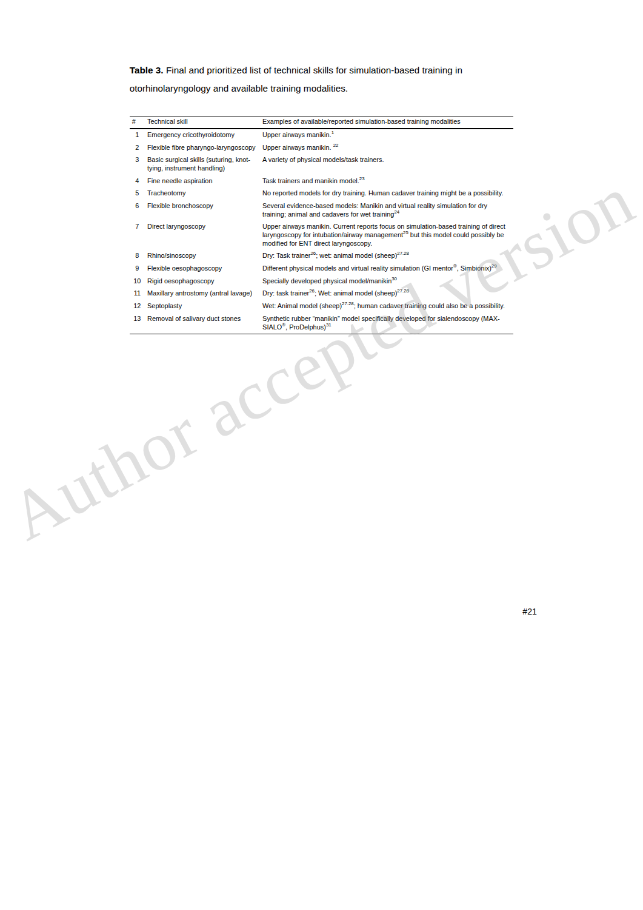Table 3. Final and prioritized list of technical skills for simulation-based training in otorhinolaryngology and available training modalities.
| # | Technical skill | Examples of available/reported simulation-based training modalities |
| --- | --- | --- |
| 1 | Emergency cricothyroidotomy | Upper airways manikin. 1 |
| 2 | Flexible fibre pharyngo-laryngoscopy | Upper airways manikin. 22 |
| 3 | Basic surgical skills (suturing, knot-tying, instrument handling) | A variety of physical models/task trainers. |
| 4 | Fine needle aspiration | Task trainers and manikin model. 23 |
| 5 | Tracheotomy | No reported models for dry training. Human cadaver training might be a possibility. |
| 6 | Flexible bronchoscopy | Several evidence-based models: Manikin and virtual reality simulation for dry training; animal and cadavers for wet training 24 |
| 7 | Direct laryngoscopy | Upper airways manikin. Current reports focus on simulation-based training of direct laryngoscopy for intubation/airway management 25 but this model could possibly be modified for ENT direct laryngoscopy. |
| 8 | Rhino/sinoscopy | Dry: Task trainer 26 ; wet: animal model (sheep) 27.28 |
| 9 | Flexible oesophagoscopy | Different physical models and virtual reality simulation (GI mentor ® , Simbionix) 29 |
| 10 | Rigid oesophagoscopy | Specially developed physical model/manikin 30 |
| 11 | Maxillary antrostomy (antral lavage) | Dry: task trainer 26 ; Wet: animal model (sheep) 27.28 |
| 12 | Septoplasty | Wet: Animal model (sheep) 27.28 ; human cadaver training could also be a possibility. |
| 13 | Removal of salivary duct stones | Synthetic rubber “manikin” model specifically developed for sialendoscopy (MAX-SIALO ® , ProDelphus) 31 |
Author accepted version
#21